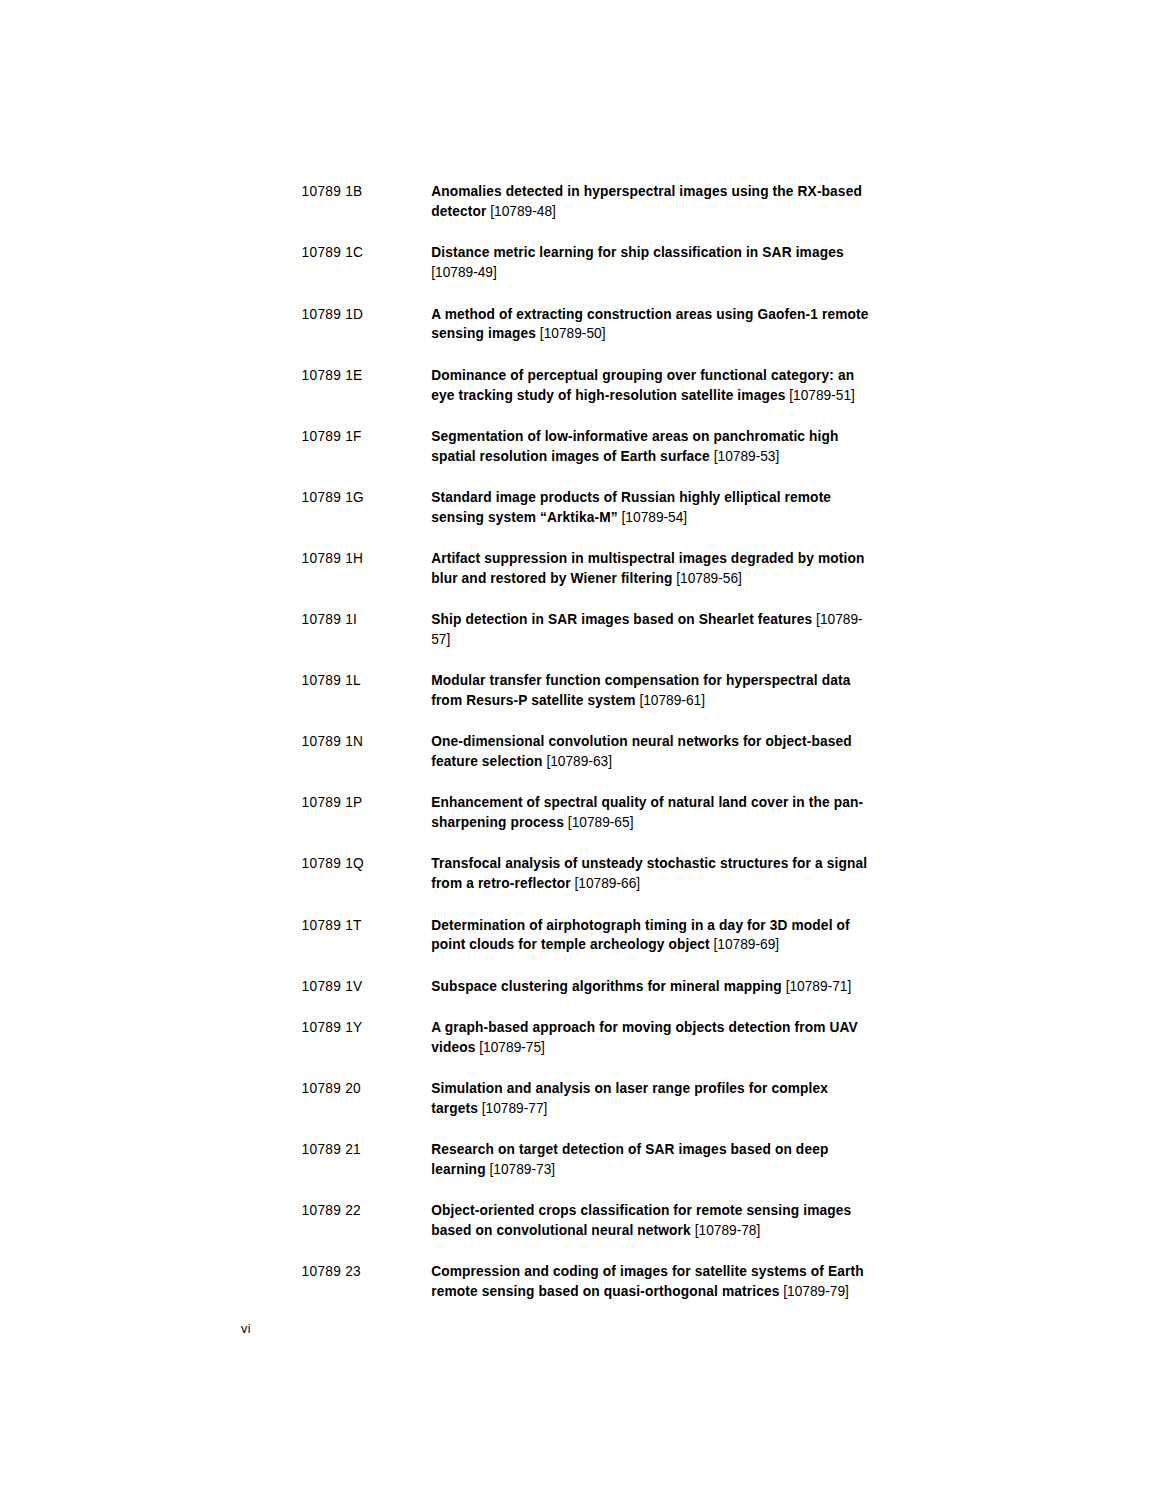| 10789 1B | Anomalies detected in hyperspectral images using the RX-based detector [10789-48] |
| 10789 1C | Distance metric learning for ship classification in SAR images [10789-49] |
| 10789 1D | A method of extracting construction areas using Gaofen-1 remote sensing images [10789-50] |
| 10789 1E | Dominance of perceptual grouping over functional category: an eye tracking study of high-resolution satellite images [10789-51] |
| 10789 1F | Segmentation of low-informative areas on panchromatic high spatial resolution images of Earth surface [10789-53] |
| 10789 1G | Standard image products of Russian highly elliptical remote sensing system “Arktika-M” [10789-54] |
| 10789 1H | Artifact suppression in multispectral images degraded by motion blur and restored by Wiener filtering [10789-56] |
| 10789 1I | Ship detection in SAR images based on Shearlet features [10789-57] |
| 10789 1L | Modular transfer function compensation for hyperspectral data from Resurs-P satellite system [10789-61] |
| 10789 1N | One-dimensional convolution neural networks for object-based feature selection [10789-63] |
| 10789 1P | Enhancement of spectral quality of natural land cover in the pan-sharpening process [10789-65] |
| 10789 1Q | Transfocal analysis of unsteady stochastic structures for a signal from a retro-reflector [10789-66] |
| 10789 1T | Determination of airphotograph timing in a day for 3D model of point clouds for temple archeology object [10789-69] |
| 10789 1V | Subspace clustering algorithms for mineral mapping [10789-71] |
| 10789 1Y | A graph-based approach for moving objects detection from UAV videos [10789-75] |
| 10789 20 | Simulation and analysis on laser range profiles for complex targets [10789-77] |
| 10789 21 | Research on target detection of SAR images based on deep learning [10789-73] |
| 10789 22 | Object-oriented crops classification for remote sensing images based on convolutional neural network [10789-78] |
| 10789 23 | Compression and coding of images for satellite systems of Earth remote sensing based on quasi-orthogonal matrices [10789-79] |
vi